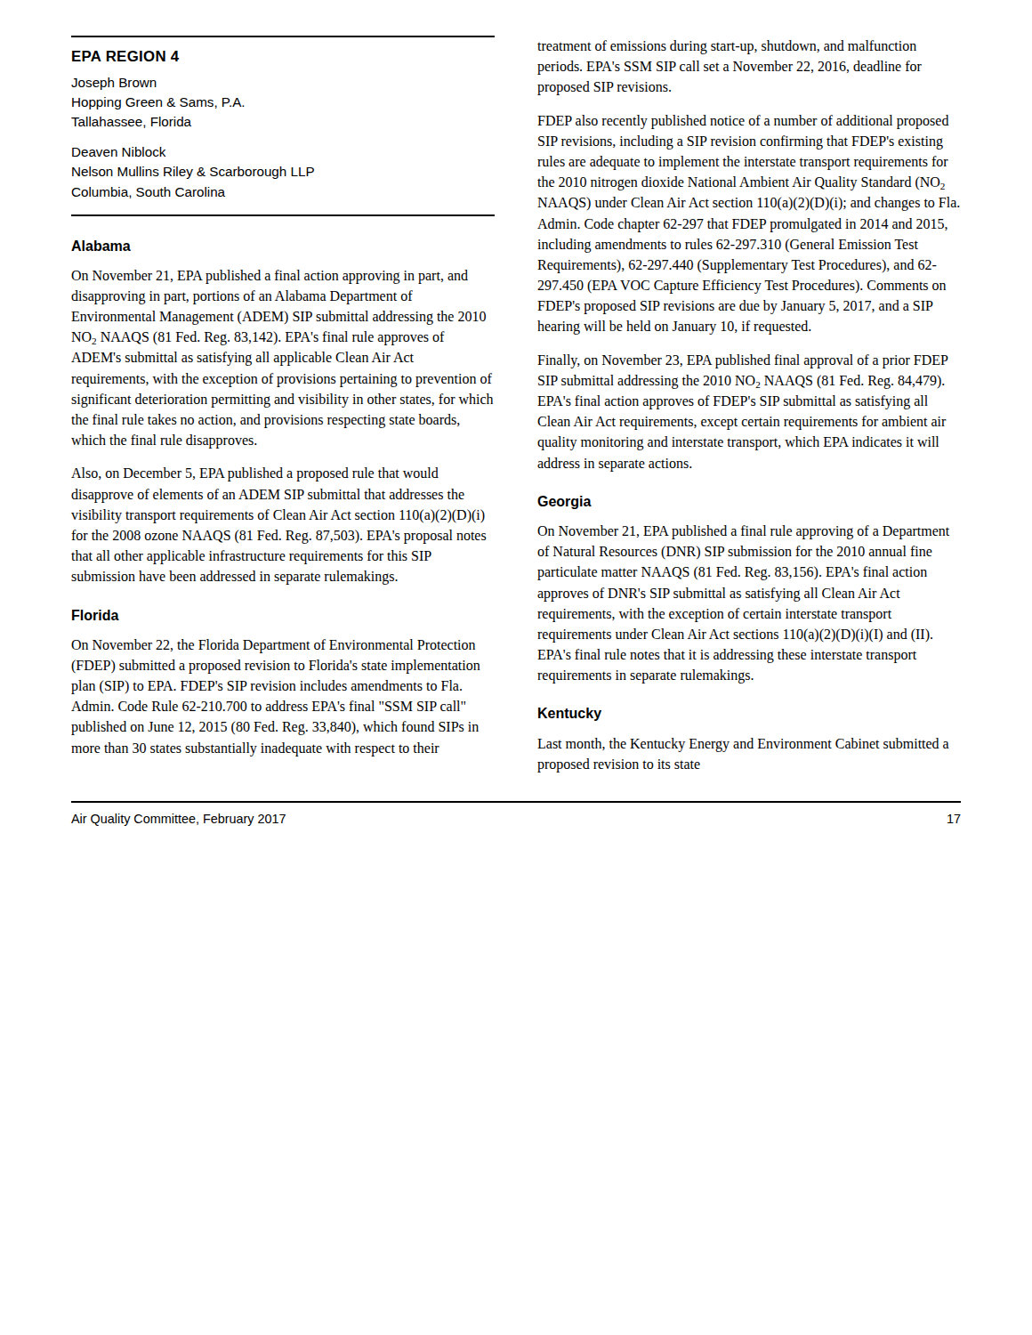EPA REGION 4
Joseph Brown Hopping Green & Sams, P.A. Tallahassee, Florida
Deaven Niblock Nelson Mullins Riley & Scarborough LLP Columbia, South Carolina
Alabama
On November 21, EPA published a final action approving in part, and disapproving in part, portions of an Alabama Department of Environmental Management (ADEM) SIP submittal addressing the 2010 NO2 NAAQS (81 Fed. Reg. 83,142). EPA's final rule approves of ADEM's submittal as satisfying all applicable Clean Air Act requirements, with the exception of provisions pertaining to prevention of significant deterioration permitting and visibility in other states, for which the final rule takes no action, and provisions respecting state boards, which the final rule disapproves.
Also, on December 5, EPA published a proposed rule that would disapprove of elements of an ADEM SIP submittal that addresses the visibility transport requirements of Clean Air Act section 110(a)(2)(D)(i) for the 2008 ozone NAAQS (81 Fed. Reg. 87,503). EPA's proposal notes that all other applicable infrastructure requirements for this SIP submission have been addressed in separate rulemakings.
Florida
On November 22, the Florida Department of Environmental Protection (FDEP) submitted a proposed revision to Florida's state implementation plan (SIP) to EPA. FDEP's SIP revision includes amendments to Fla. Admin. Code Rule 62-210.700 to address EPA's final "SSM SIP call" published on June 12, 2015 (80 Fed. Reg. 33,840), which found SIPs in more than 30 states substantially inadequate with respect to their treatment of emissions during start-up, shutdown, and malfunction periods. EPA's SSM SIP call set a November 22, 2016, deadline for proposed SIP revisions.
FDEP also recently published notice of a number of additional proposed SIP revisions, including a SIP revision confirming that FDEP's existing rules are adequate to implement the interstate transport requirements for the 2010 nitrogen dioxide National Ambient Air Quality Standard (NO2 NAAQS) under Clean Air Act section 110(a)(2)(D)(i); and changes to Fla. Admin. Code chapter 62-297 that FDEP promulgated in 2014 and 2015, including amendments to rules 62-297.310 (General Emission Test Requirements), 62-297.440 (Supplementary Test Procedures), and 62-297.450 (EPA VOC Capture Efficiency Test Procedures). Comments on FDEP's proposed SIP revisions are due by January 5, 2017, and a SIP hearing will be held on January 10, if requested.
Finally, on November 23, EPA published final approval of a prior FDEP SIP submittal addressing the 2010 NO2 NAAQS (81 Fed. Reg. 84,479). EPA's final action approves of FDEP's SIP submittal as satisfying all Clean Air Act requirements, except certain requirements for ambient air quality monitoring and interstate transport, which EPA indicates it will address in separate actions.
Georgia
On November 21, EPA published a final rule approving of a Department of Natural Resources (DNR) SIP submission for the 2010 annual fine particulate matter NAAQS (81 Fed. Reg. 83,156). EPA's final action approves of DNR's SIP submittal as satisfying all Clean Air Act requirements, with the exception of certain interstate transport requirements under Clean Air Act sections 110(a)(2)(D)(i)(I) and (II). EPA's final rule notes that it is addressing these interstate transport requirements in separate rulemakings.
Kentucky
Last month, the Kentucky Energy and Environment Cabinet submitted a proposed revision to its state
Air Quality Committee, February 2017 17